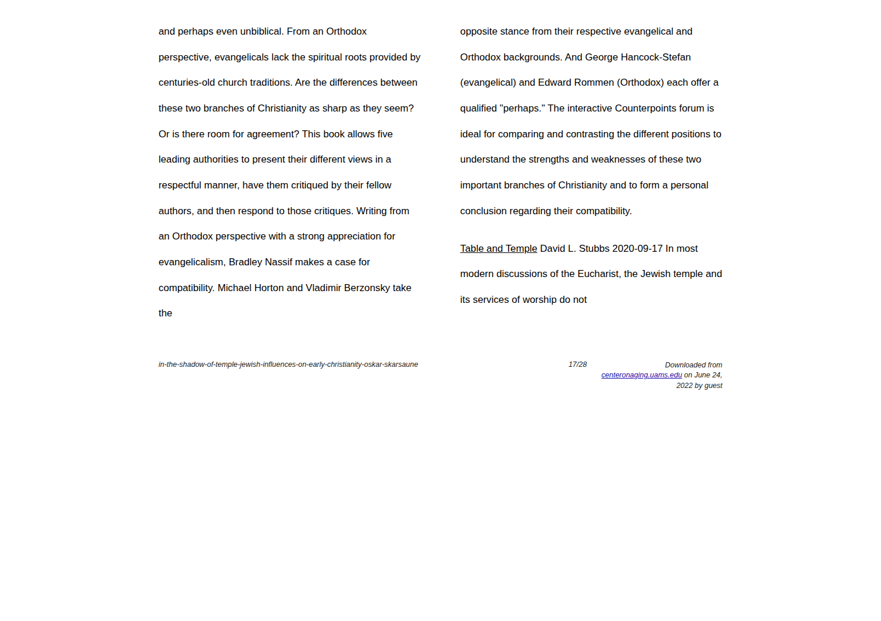and perhaps even unbiblical. From an Orthodox perspective, evangelicals lack the spiritual roots provided by centuries-old church traditions. Are the differences between these two branches of Christianity as sharp as they seem? Or is there room for agreement? This book allows five leading authorities to present their different views in a respectful manner, have them critiqued by their fellow authors, and then respond to those critiques. Writing from an Orthodox perspective with a strong appreciation for evangelicalism, Bradley Nassif makes a case for compatibility. Michael Horton and Vladimir Berzonsky take the
opposite stance from their respective evangelical and Orthodox backgrounds. And George Hancock-Stefan (evangelical) and Edward Rommen (Orthodox) each offer a qualified "perhaps." The interactive Counterpoints forum is ideal for comparing and contrasting the different positions to understand the strengths and weaknesses of these two important branches of Christianity and to form a personal conclusion regarding their compatibility.
Table and Temple David L. Stubbs 2020-09-17 In most modern discussions of the Eucharist, the Jewish temple and its services of worship do not
in-the-shadow-of-temple-jewish-influences-on-early-christianity-oskar-skarsaune
17/28
Downloaded from
centeronaging.uams.edu on June 24,
2022 by guest